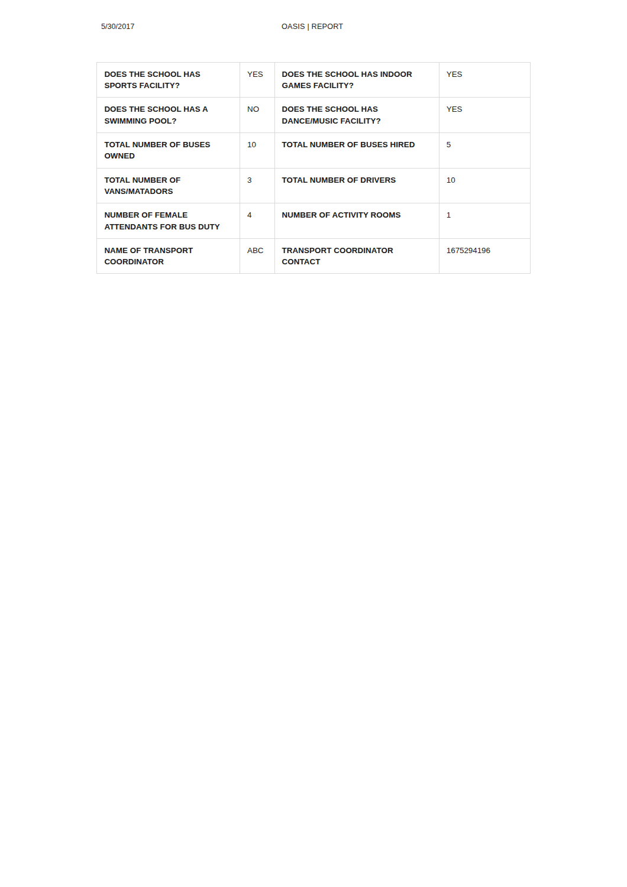5/30/2017 OASIS | REPORT
| DOES THE SCHOOL HAS SPORTS FACILITY? | YES | DOES THE SCHOOL HAS INDOOR GAMES FACILITY? | YES |
| DOES THE SCHOOL HAS A SWIMMING POOL? | NO | DOES THE SCHOOL HAS DANCE/MUSIC FACILITY? | YES |
| TOTAL NUMBER OF BUSES OWNED | 10 | TOTAL NUMBER OF BUSES HIRED | 5 |
| TOTAL NUMBER OF VANS/MATADORS | 3 | TOTAL NUMBER OF DRIVERS | 10 |
| NUMBER OF FEMALE ATTENDANTS FOR BUS DUTY | 4 | NUMBER OF ACTIVITY ROOMS | 1 |
| NAME OF TRANSPORT COORDINATOR | ABC | TRANSPORT COORDINATOR CONTACT | 1675294196 |